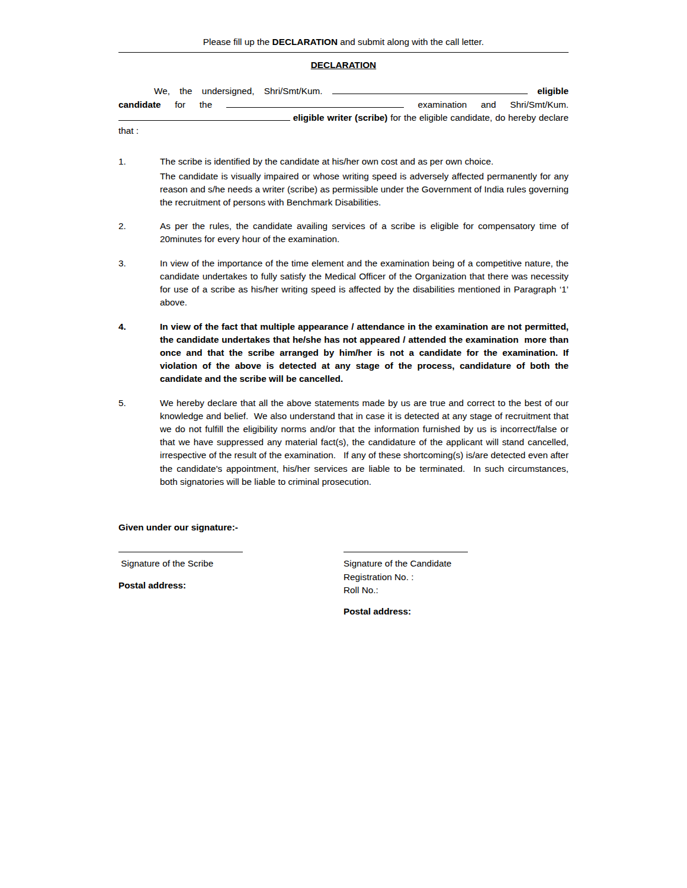Please fill up the DECLARATION and submit along with the call letter.
DECLARATION
We, the undersigned, Shri/Smt/Kum. eligible candidate for the examination and Shri/Smt/Kum. eligible writer (scribe) for the eligible candidate, do hereby declare that :
The scribe is identified by the candidate at his/her own cost and as per own choice. The candidate is visually impaired or whose writing speed is adversely affected permanently for any reason and s/he needs a writer (scribe) as permissible under the Government of India rules governing the recruitment of persons with Benchmark Disabilities.
As per the rules, the candidate availing services of a scribe is eligible for compensatory time of 20minutes for every hour of the examination.
In view of the importance of the time element and the examination being of a competitive nature, the candidate undertakes to fully satisfy the Medical Officer of the Organization that there was necessity for use of a scribe as his/her writing speed is affected by the disabilities mentioned in Paragraph ‘1’ above.
In view of the fact that multiple appearance / attendance in the examination are not permitted, the candidate undertakes that he/she has not appeared / attended the examination more than once and that the scribe arranged by him/her is not a candidate for the examination. If violation of the above is detected at any stage of the process, candidature of both the candidate and the scribe will be cancelled.
We hereby declare that all the above statements made by us are true and correct to the best of our knowledge and belief. We also understand that in case it is detected at any stage of recruitment that we do not fulfill the eligibility norms and/or that the information furnished by us is incorrect/false or that we have suppressed any material fact(s), the candidature of the applicant will stand cancelled, irrespective of the result of the examination. If any of these shortcoming(s) is/are detected even after the candidate's appointment, his/her services are liable to be terminated. In such circumstances, both signatories will be liable to criminal prosecution.
Given under our signature:-
| Signature of the Scribe Postal address: | Signature of the Candidate Registration No. : Roll No.: Postal address: |